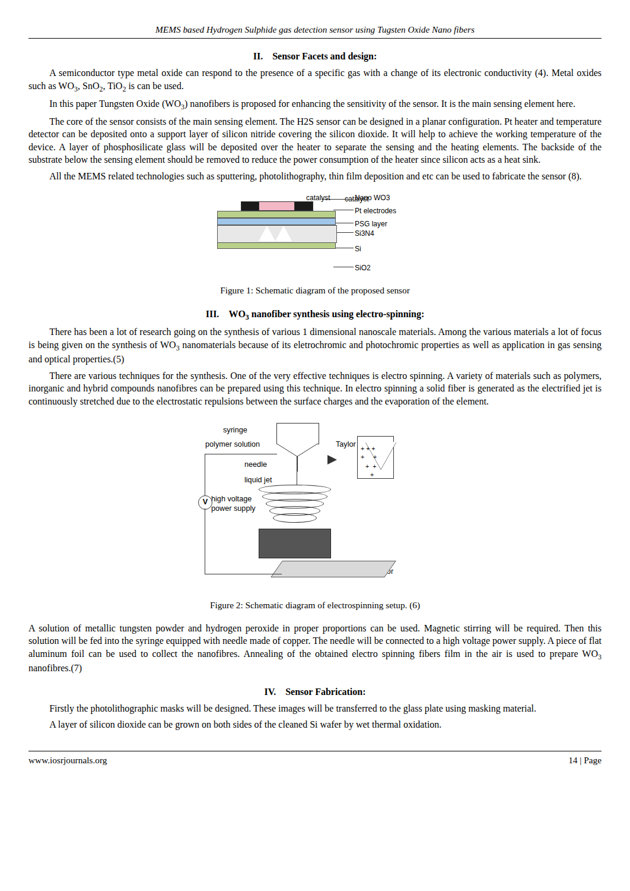MEMS based Hydrogen Sulphide gas detection sensor using Tugsten Oxide Nano fibers
II. Sensor Facets and design:
A semiconductor type metal oxide can respond to the presence of a specific gas with a change of its electronic conductivity (4). Metal oxides such as WO3, SnO2, TiO2 is can be used.
In this paper Tungsten Oxide (WO3) nanofibers is proposed for enhancing the sensitivity of the sensor. It is the main sensing element here.
The core of the sensor consists of the main sensing element. The H2S sensor can be designed in a planar configuration. Pt heater and temperature detector can be deposited onto a support layer of silicon nitride covering the silicon dioxide. It will help to achieve the working temperature of the device. A layer of phosphosilicate glass will be deposited over the heater to separate the sensing and the heating elements. The backside of the substrate below the sensing element should be removed to reduce the power consumption of the heater since silicon acts as a heat sink.
All the MEMS related technologies such as sputtering, photolithography, thin film deposition and etc can be used to fabricate the sensor (8).
catalyst
x
catalyst
Nano WO3
Pt electrodes
PSG layer
Si3N4
Si
SiO2
Figure 1: Schematic diagram of the proposed sensor
III. WO3 nanofiber synthesis using electro-spinning:
There has been a lot of research going on the synthesis of various 1 dimensional nanoscale materials. Among the various materials a lot of focus is being given on the synthesis of WO3 nanomaterials because of its eletrochromic and photochromic properties as well as application in gas sensing and optical properties.(5)
There are various techniques for the synthesis. One of the very effective techniques is electro spinning. A variety of materials such as polymers, inorganic and hybrid compounds nanofibres can be prepared using this technique. In electro spinning a solid fiber is generated as the electrified jet is continuously stretched due to the electrostatic repulsions between the surface charges and the evaporation of the element.
syringe
polymer solution
Taylor cone
needle
liquid jet
high voltage
power supply
collector
+ + +
+ +
+ +
+
V
Figure 2: Schematic diagram of electrospinning setup. (6)
A solution of metallic tungsten powder and hydrogen peroxide in proper proportions can be used. Magnetic stirring will be required. Then this solution will be fed into the syringe equipped with needle made of copper. The needle will be connected to a high voltage power supply. A piece of flat aluminum foil can be used to collect the nanofibres. Annealing of the obtained electro spinning fibers film in the air is used to prepare WO3 nanofibres.(7)
IV. Sensor Fabrication:
Firstly the photolithographic masks will be designed. These images will be transferred to the glass plate using masking material.
A layer of silicon dioxide can be grown on both sides of the cleaned Si wafer by wet thermal oxidation.
www.iosrjournals.org 14 | Page